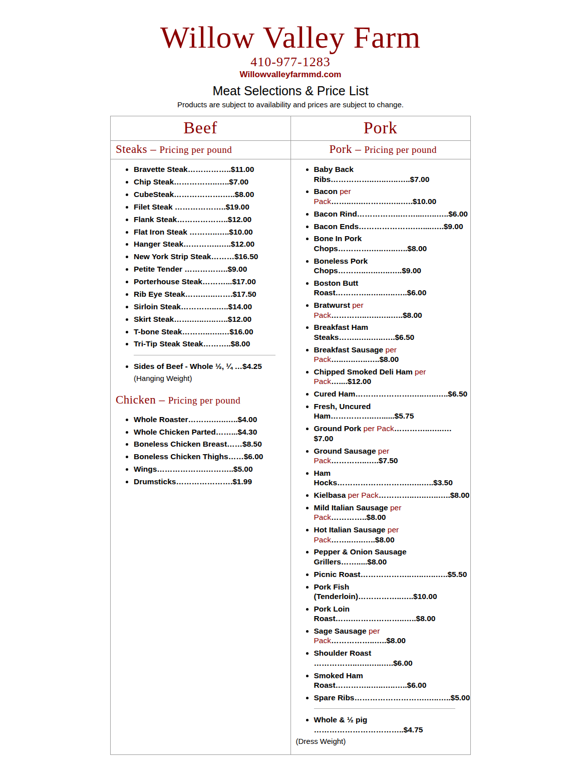Willow Valley Farm
410-977-1283
Willowvalleyfarmmd.com
Meat Selections & Price List
Products are subject to availability and prices are subject to change.
| Beef | Pork |
| --- | --- |
| Steaks – Pricing per pound Bravette Steak……………..$11.00 Chip Steak……………..…..$7.00 CubeSteak……………….…..$8.00 Filet Steak ………………..$19.00 Flank Steak………………..$12.00 Flat Iron Steak ………..…..$10.00 Hanger Steak…………..…..$12.00 New York Strip Steak………$16.50 Petite Tender ……………..$9.00 Porterhouse Steak………...$17.00 Rib Eye Steak…….…..…….$17.50 Sirloin Steak…………..…..$14.00 Skirt Steak…….…..…..…..$12.00 T-bone Steak………..…..…$16.00 Tri-Tip Steak Steak………..$8.00 Sides of Beef - Whole ½, ¼ …$4.25 (Hanging Weight) Chicken – Pricing per pound Whole Roaster……….…..…..$4.00 Whole Chicken Parted……...$4.30 Boneless Chicken Breast……$8.50 Boneless Chicken Thighs……$6.00 Wings……………….………..$5.00 Drumsticks………………….$1.99 | Pork – Pricing per pound Baby Back Ribs……………..…..…..…..$7.00 Bacon per Pack ……..…..……….…..…..$10.00 Bacon Rind……………..……....…..…..$6.00 Bacon Ends………………….…....…..$9.00 Bone In Pork Chops………….…..…..…..$8.00 Boneless Pork Chops………..…..…..…..$9.00 Boston Butt Roast…………..…..…..…..$6.00 Bratwurst per Pack …………..…..…..…..$8.00 Breakfast Ham Steaks……..…..…..…..$6.50 Breakfast Sausage per Pack …..…..…..…..$8.00 Chipped Smoked Deli Ham per Pack …....$12.00 Cured Ham………………….…..…..…..$6.50 Fresh, Uncured Ham……………..…......$5.75 Ground Pork per Pack …………..…..…. $7.00 Ground Sausage per Pack …………..…..$7.50 Ham Hocks……………………….…..…..$3.50 Kielbasa per Pack …………..…..…..…..$8.00 Mild Italian Sausage per Pack …………..$8.00 Hot Italian Sausage per Pack ……..…..…..$8.00 Pepper & Onion Sausage Grillers…….....$8.00 Picnic Roast………………..…..…..…..$5.50 Pork Fish (Tenderloin)……………..…..$10.00 Pork Loin Roast…….………………..…..$8.00 Sage Sausage per Pack ……………..…..$8.00 Shoulder Roast ……………..…..…..…..$6.00 Smoked Ham Roast…………..…..…..…..$6.00 Spare Ribs……………………….…..…..$5.00 Whole & ½ pig ……………………………..$4.75 (Dress Weight) |